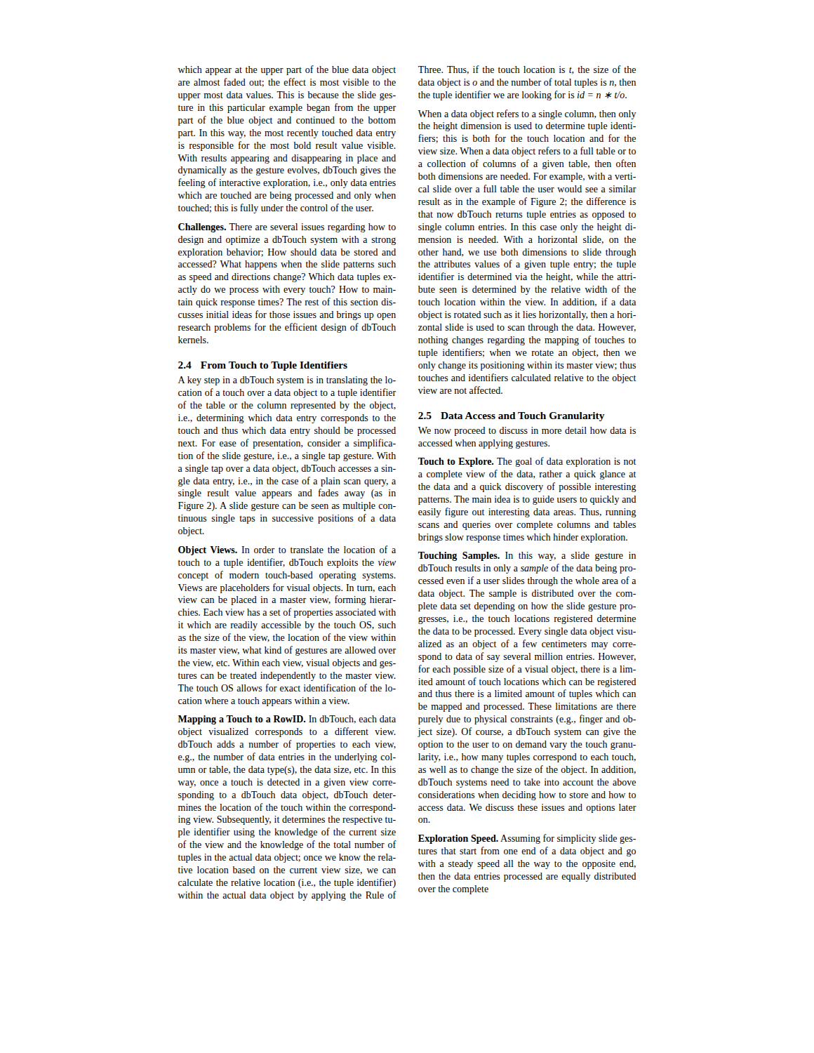which appear at the upper part of the blue data object are almost faded out; the effect is most visible to the upper most data values. This is because the slide gesture in this particular example began from the upper part of the blue object and continued to the bottom part. In this way, the most recently touched data entry is responsible for the most bold result value visible. With results appearing and disappearing in place and dynamically as the gesture evolves, dbTouch gives the feeling of interactive exploration, i.e., only data entries which are touched are being processed and only when touched; this is fully under the control of the user.
Challenges. There are several issues regarding how to design and optimize a dbTouch system with a strong exploration behavior; How should data be stored and accessed? What happens when the slide patterns such as speed and directions change? Which data tuples exactly do we process with every touch? How to maintain quick response times? The rest of this section discusses initial ideas for those issues and brings up open research problems for the efficient design of dbTouch kernels.
2.4 From Touch to Tuple Identifiers
A key step in a dbTouch system is in translating the location of a touch over a data object to a tuple identifier of the table or the column represented by the object, i.e., determining which data entry corresponds to the touch and thus which data entry should be processed next. For ease of presentation, consider a simplification of the slide gesture, i.e., a single tap gesture. With a single tap over a data object, dbTouch accesses a single data entry, i.e., in the case of a plain scan query, a single result value appears and fades away (as in Figure 2). A slide gesture can be seen as multiple continuous single taps in successive positions of a data object.
Object Views. In order to translate the location of a touch to a tuple identifier, dbTouch exploits the view concept of modern touch-based operating systems. Views are placeholders for visual objects. In turn, each view can be placed in a master view, forming hierarchies. Each view has a set of properties associated with it which are readily accessible by the touch OS, such as the size of the view, the location of the view within its master view, what kind of gestures are allowed over the view, etc. Within each view, visual objects and gestures can be treated independently to the master view. The touch OS allows for exact identification of the location where a touch appears within a view.
Mapping a Touch to a RowID. In dbTouch, each data object visualized corresponds to a different view. dbTouch adds a number of properties to each view, e.g., the number of data entries in the underlying column or table, the data type(s), the data size, etc. In this way, once a touch is detected in a given view corresponding to a dbTouch data object, dbTouch determines the location of the touch within the corresponding view. Subsequently, it determines the respective tuple identifier using the knowledge of the current size of the view and the knowledge of the total number of tuples in the actual data object; once we know the relative location based on the current view size, we can calculate the relative location (i.e., the tuple identifier) within the actual data object by applying the Rule of Three. Thus, if the touch location is t, the size of the data object is o and the number of total tuples is n, then the tuple identifier we are looking for is id = n ∗ t/o.
When a data object refers to a single column, then only the height dimension is used to determine tuple identifiers; this is both for the touch location and for the view size. When a data object refers to a full table or to a collection of columns of a given table, then often both dimensions are needed. For example, with a vertical slide over a full table the user would see a similar result as in the example of Figure 2; the difference is that now dbTouch returns tuple entries as opposed to single column entries. In this case only the height dimension is needed. With a horizontal slide, on the other hand, we use both dimensions to slide through the attributes values of a given tuple entry; the tuple identifier is determined via the height, while the attribute seen is determined by the relative width of the touch location within the view. In addition, if a data object is rotated such as it lies horizontally, then a horizontal slide is used to scan through the data. However, nothing changes regarding the mapping of touches to tuple identifiers; when we rotate an object, then we only change its positioning within its master view; thus touches and identifiers calculated relative to the object view are not affected.
2.5 Data Access and Touch Granularity
We now proceed to discuss in more detail how data is accessed when applying gestures.
Touch to Explore. The goal of data exploration is not a complete view of the data, rather a quick glance at the data and a quick discovery of possible interesting patterns. The main idea is to guide users to quickly and easily figure out interesting data areas. Thus, running scans and queries over complete columns and tables brings slow response times which hinder exploration.
Touching Samples. In this way, a slide gesture in dbTouch results in only a sample of the data being processed even if a user slides through the whole area of a data object. The sample is distributed over the complete data set depending on how the slide gesture progresses, i.e., the touch locations registered determine the data to be processed. Every single data object visualized as an object of a few centimeters may correspond to data of say several million entries. However, for each possible size of a visual object, there is a limited amount of touch locations which can be registered and thus there is a limited amount of tuples which can be mapped and processed. These limitations are there purely due to physical constraints (e.g., finger and object size). Of course, a dbTouch system can give the option to the user to on demand vary the touch granularity, i.e., how many tuples correspond to each touch, as well as to change the size of the object. In addition, dbTouch systems need to take into account the above considerations when deciding how to store and how to access data. We discuss these issues and options later on.
Exploration Speed. Assuming for simplicity slide gestures that start from one end of a data object and go with a steady speed all the way to the opposite end, then the data entries processed are equally distributed over the complete